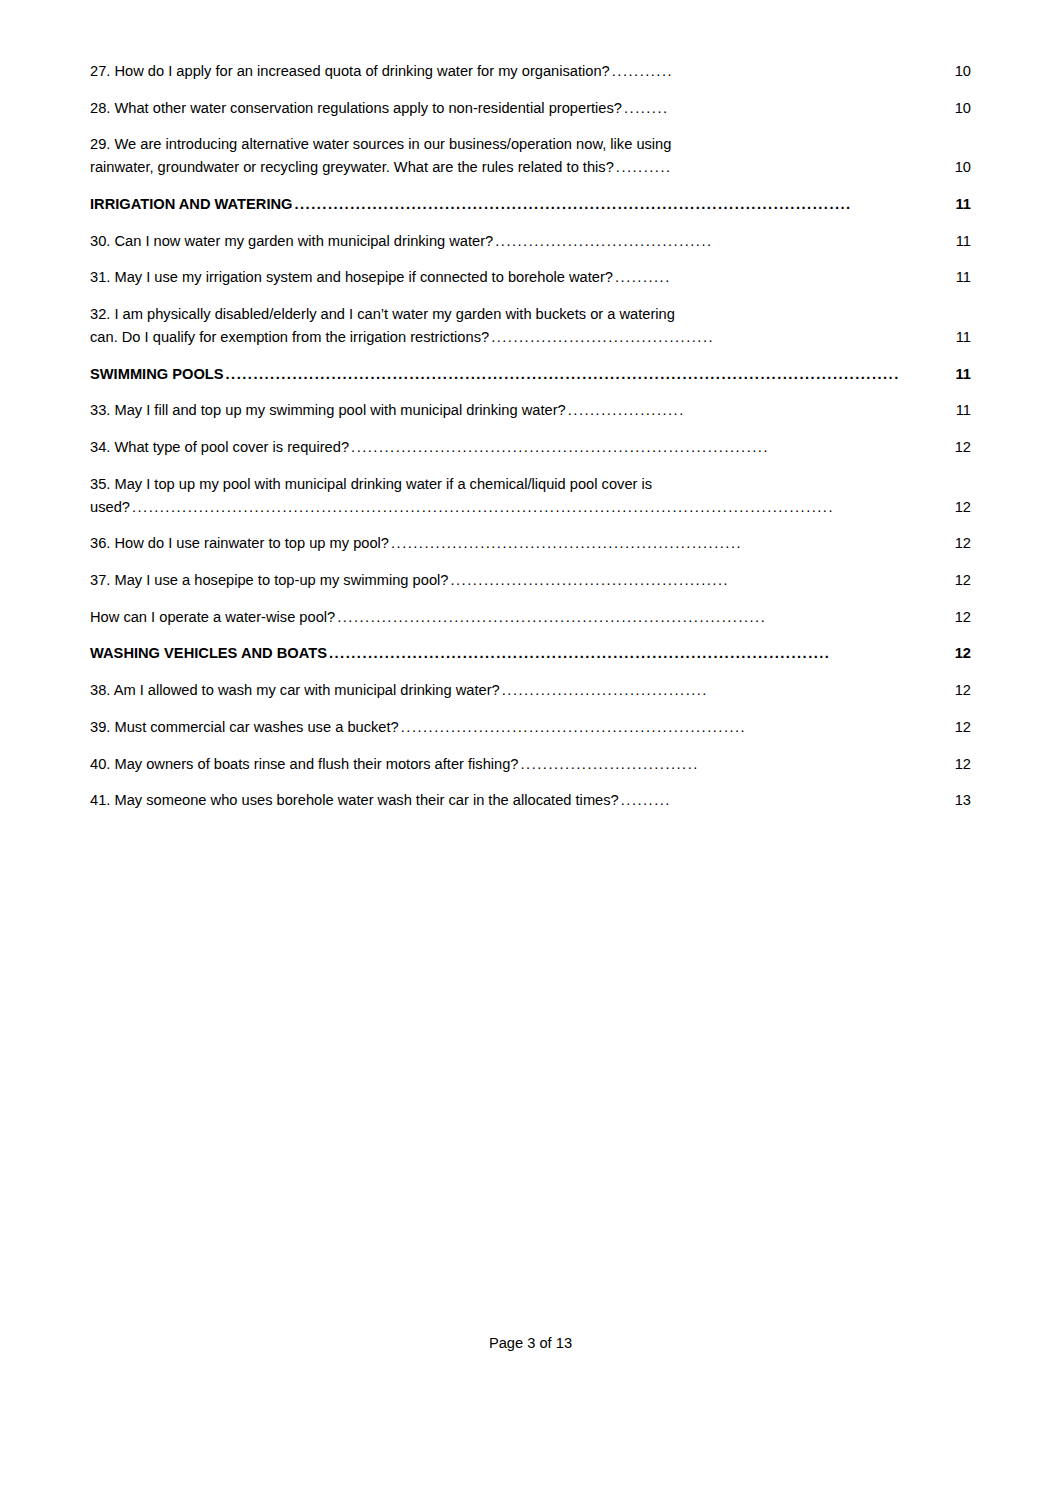27. How do I apply for an increased quota of drinking water for my organisation? ........... 10
28. What other water conservation regulations apply to non-residential properties? ........ 10
29. We are introducing alternative water sources in our business/operation now, like using
rainwater, groundwater or recycling greywater. What are the rules related to this? .......... 10
IRRIGATION AND WATERING .................................................................................................... 11
30. Can I now water my garden with municipal drinking water? ....................................... 11
31. May I use my irrigation system and hosepipe if connected to borehole water? .......... 11
32. I am physically disabled/elderly and I can’t water my garden with buckets or a watering
can. Do I qualify for exemption from the irrigation restrictions? ........................................ 11
SWIMMING POOLS ......................................................................................................................... 11
33. May I fill and top up my swimming pool with municipal drinking water? ..................... 11
34. What type of pool cover is required? ........................................................................... 12
35. May I top up my pool with municipal drinking water if a chemical/liquid pool cover is
used? .............................................................................................................................. 12
36. How do I use rainwater to top up my pool? ............................................................... 12
37. May I use a hosepipe to top-up my swimming pool? .................................................. 12
How can I operate a water-wise pool? ............................................................................. 12
WASHING VEHICLES AND BOATS .......................................................................................... 12
38. Am I allowed to wash my car with municipal drinking water? ..................................... 12
39. Must commercial car washes use a bucket? .............................................................. 12
40. May owners of boats rinse and flush their motors after fishing? ................................ 12
41. May someone who uses borehole water wash their car in the allocated times? ......... 13
Page 3 of 13